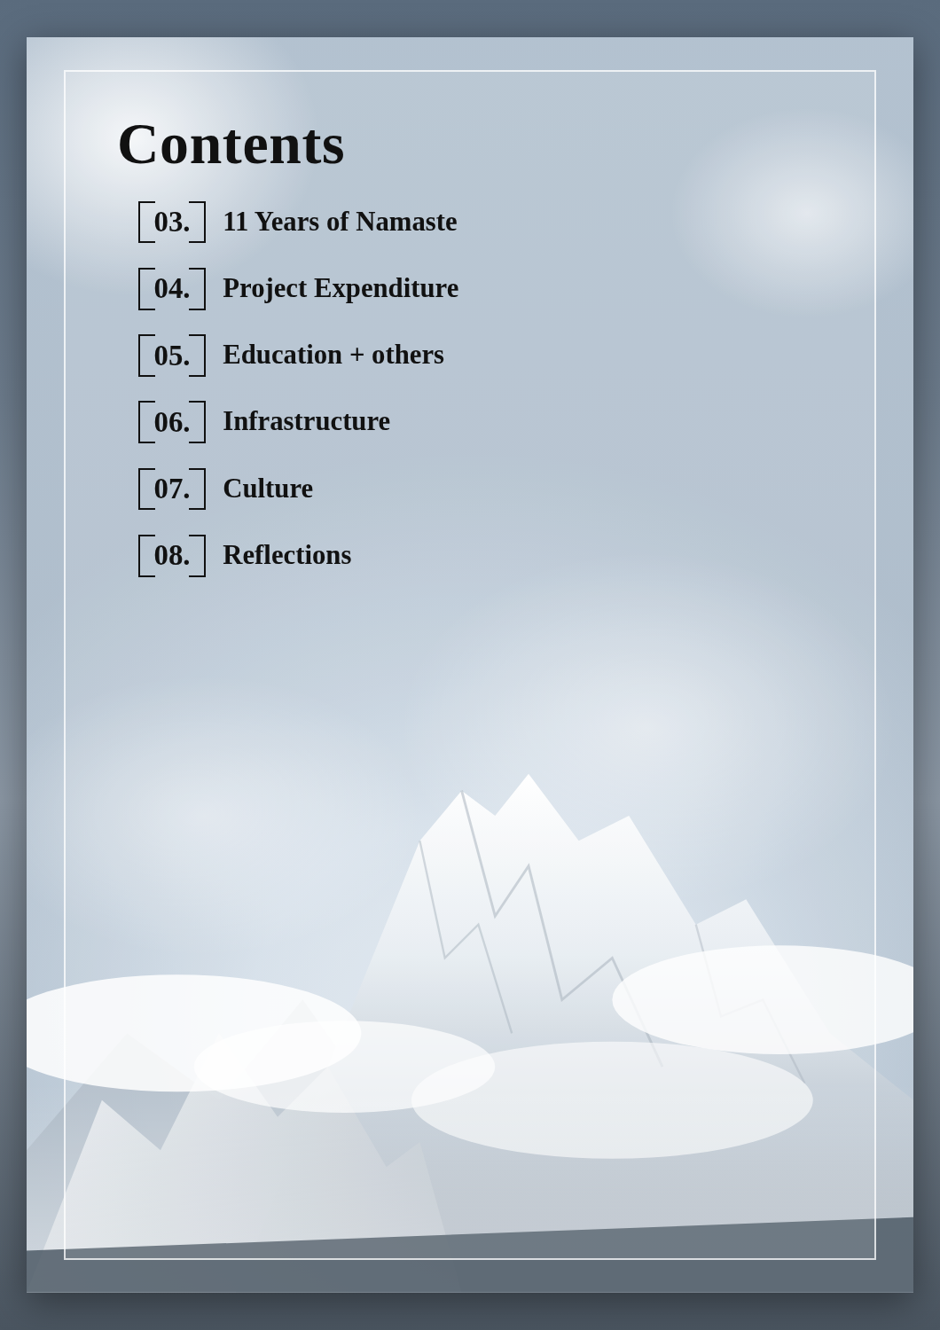Contents
03. 11 Years of Namaste
04. Project Expenditure
05. Education + others
06. Infrastructure
07. Culture
08. Reflections